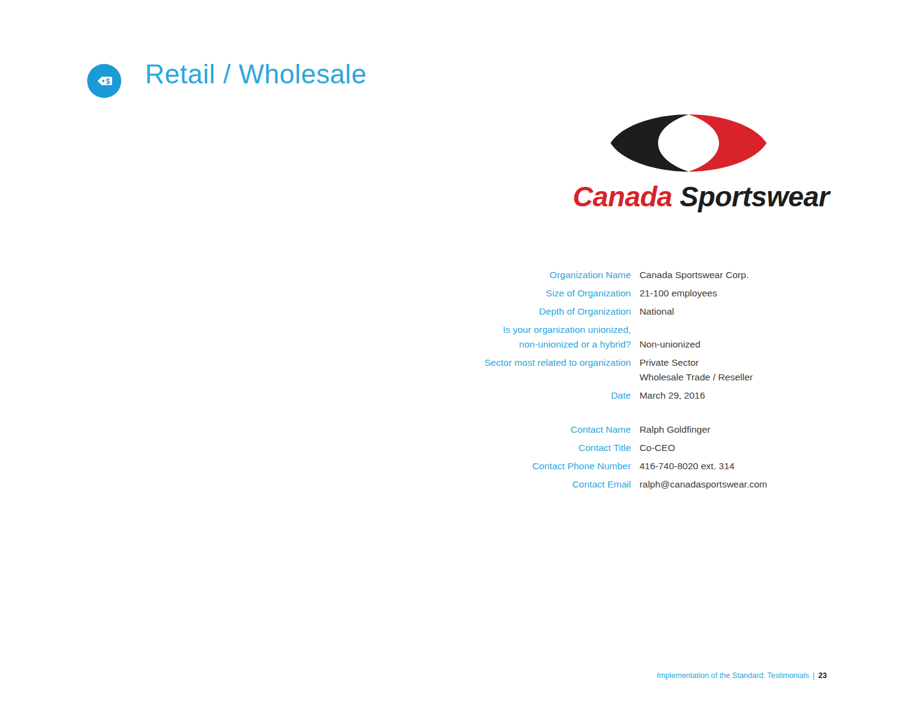$
Retail / Wholesale
Canada Sportswear
| Organization Name | Canada Sportswear Corp. |
| Size of Organization | 21-100 employees |
| Depth of Organization | National |
| Is your organization unionized, non-unionized or a hybrid? | Non-unionized |
| Sector most related to organization | Private Sector Wholesale Trade / Reseller |
| Date | March 29, 2016 |
| Contact Name | Ralph Goldfinger |
| Contact Title | Co-CEO |
| Contact Phone Number | 416-740-8020 ext. 314 |
| Contact Email | ralph@canadasportswear.com |
Implementation of the Standard: Testimonials|23